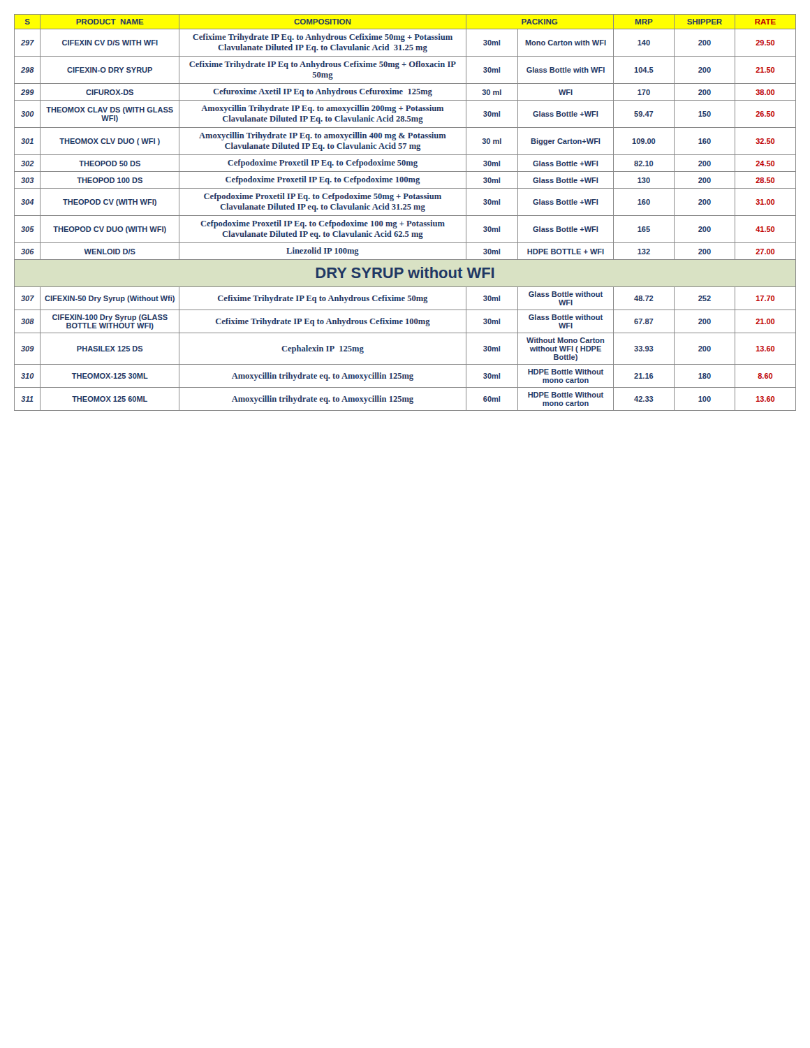| S | PRODUCT NAME | COMPOSITION | PACKING | MRP | SHIPPER | RATE |
| --- | --- | --- | --- | --- | --- | --- |
| 297 | CIFEXIN CV D/S WITH WFI | Cefixime Trihydrate IP Eq. to Anhydrous Cefixime 50mg + Potassium Clavulanate Diluted IP Eq. to Clavulanic Acid 31.25 mg | 30ml | Mono Carton with WFI | 140 | 200 | 29.50 |
| 298 | CIFEXIN-O DRY SYRUP | Cefixime Trihydrate IP Eq to Anhydrous Cefixime 50mg + Ofloxacin IP 50mg | 30ml | Glass Bottle with WFI | 104.5 | 200 | 21.50 |
| 299 | CIFUROX-DS | Cefuroxime Axetil IP Eq to Anhydrous Cefuroxime 125mg | 30 ml | WFI | 170 | 200 | 38.00 |
| 300 | THEOMOX CLAV DS (WITH GLASS WFI) | Amoxycillin Trihydrate IP Eq. to amoxycillin 200mg + Potassium Clavulanate Diluted IP Eq. to Clavulanic Acid 28.5mg | 30ml | Glass Bottle +WFI | 59.47 | 150 | 26.50 |
| 301 | THEOMOX CLV DUO ( WFI ) | Amoxycillin Trihydrate IP Eq. to amoxycillin 400 mg & Potassium Clavulanate Diluted IP Eq. to Clavulanic Acid 57 mg | 30 ml | Bigger Carton+WFI | 109.00 | 160 | 32.50 |
| 302 | THEOPOD 50 DS | Cefpodoxime Proxetil IP Eq. to Cefpodoxime 50mg | 30ml | Glass Bottle +WFI | 82.10 | 200 | 24.50 |
| 303 | THEOPOD 100 DS | Cefpodoxime Proxetil IP Eq. to Cefpodoxime 100mg | 30ml | Glass Bottle +WFI | 130 | 200 | 28.50 |
| 304 | THEOPOD CV (WITH WFI) | Cefpodoxime Proxetil IP Eq. to Cefpodoxime 50mg + Potassium Clavulanate Diluted IP eq. to Clavulanic Acid 31.25 mg | 30ml | Glass Bottle +WFI | 160 | 200 | 31.00 |
| 305 | THEOPOD CV DUO (WITH WFI) | Cefpodoxime Proxetil IP Eq. to Cefpodoxime 100 mg + Potassium Clavulanate Diluted IP eq. to Clavulanic Acid 62.5 mg | 30ml | Glass Bottle +WFI | 165 | 200 | 41.50 |
| 306 | WENLOID D/S | Linezolid IP 100mg | 30ml | HDPE BOTTLE + WFI | 132 | 200 | 27.00 |
| DRY SYRUP without WFI |
| 307 | CIFEXIN-50 Dry Syrup (Without Wfi) | Cefixime Trihydrate IP Eq to Anhydrous Cefixime 50mg | 30ml | Glass Bottle without WFI | 48.72 | 252 | 17.70 |
| 308 | CIFEXIN-100 Dry Syrup (GLASS BOTTLE WITHOUT WFI) | Cefixime Trihydrate IP Eq to Anhydrous Cefixime 100mg | 30ml | Glass Bottle without WFI | 67.87 | 200 | 21.00 |
| 309 | PHASILEX 125 DS | Cephalexin IP 125mg | 30ml | Without Mono Carton without WFI ( HDPE Bottle) | 33.93 | 200 | 13.60 |
| 310 | THEOMOX-125 30ML | Amoxycillin trihydrate eq. to Amoxycillin 125mg | 30ml | HDPE Bottle Without mono carton | 21.16 | 180 | 8.60 |
| 311 | THEOMOX 125 60ML | Amoxycillin trihydrate eq. to Amoxycillin 125mg | 60ml | HDPE Bottle Without mono carton | 42.33 | 100 | 13.60 |